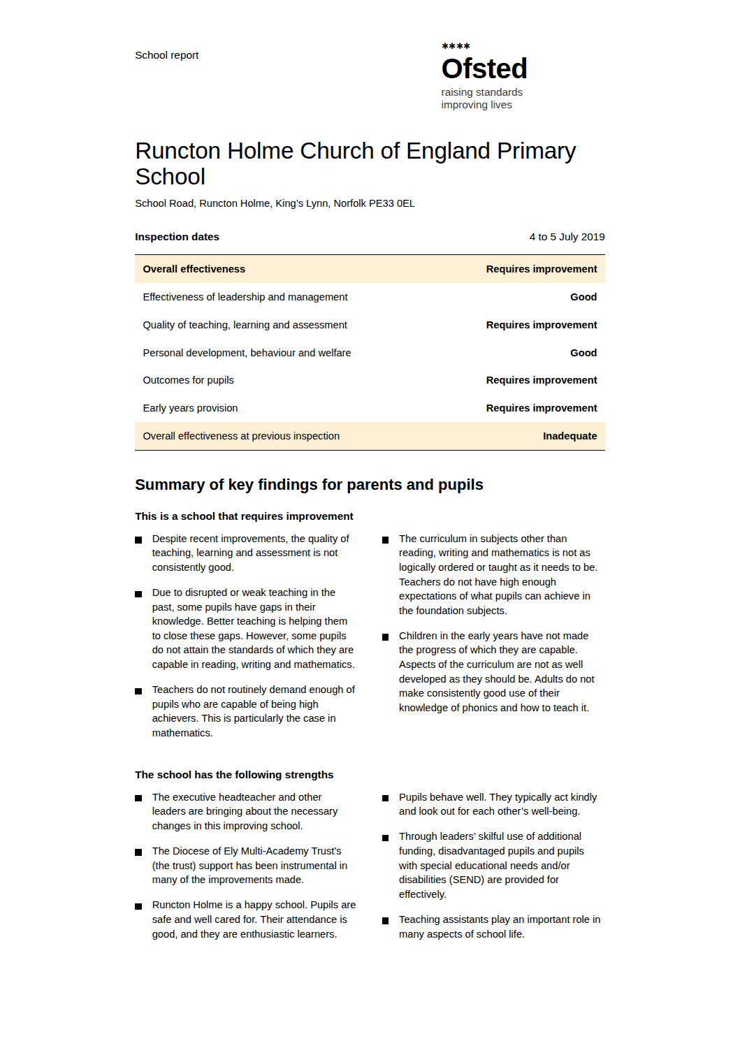School report
✱✱✱✱
Ofsted
raising standards
improving lives
Runcton Holme Church of England Primary
School
School Road, Runcton Holme, King’s Lynn, Norfolk PE33 0EL
Inspection dates
4 to 5 July 2019
| Overall effectiveness | Requires improvement |
| Effectiveness of leadership and management | Good |
| Quality of teaching, learning and assessment | Requires improvement |
| Personal development, behaviour and welfare | Good |
| Outcomes for pupils | Requires improvement |
| Early years provision | Requires improvement |
| Overall effectiveness at previous inspection | Inadequate |
Summary of key findings for parents and pupils
This is a school that requires improvement
Despite recent improvements, the quality of teaching, learning and assessment is not consistently good.
Due to disrupted or weak teaching in the past, some pupils have gaps in their knowledge. Better teaching is helping them to close these gaps. However, some pupils do not attain the standards of which they are capable in reading, writing and mathematics.
Teachers do not routinely demand enough of pupils who are capable of being high achievers. This is particularly the case in mathematics.
The curriculum in subjects other than reading, writing and mathematics is not as logically ordered or taught as it needs to be. Teachers do not have high enough expectations of what pupils can achieve in the foundation subjects.
Children in the early years have not made the progress of which they are capable. Aspects of the curriculum are not as well developed as they should be. Adults do not make consistently good use of their knowledge of phonics and how to teach it.
The school has the following strengths
The executive headteacher and other leaders are bringing about the necessary changes in this improving school.
The Diocese of Ely Multi-Academy Trust’s (the trust) support has been instrumental in many of the improvements made.
Runcton Holme is a happy school. Pupils are safe and well cared for. Their attendance is good, and they are enthusiastic learners.
Pupils behave well. They typically act kindly and look out for each other’s well-being.
Through leaders’ skilful use of additional funding, disadvantaged pupils and pupils with special educational needs and/or disabilities (SEND) are provided for effectively.
Teaching assistants play an important role in many aspects of school life.